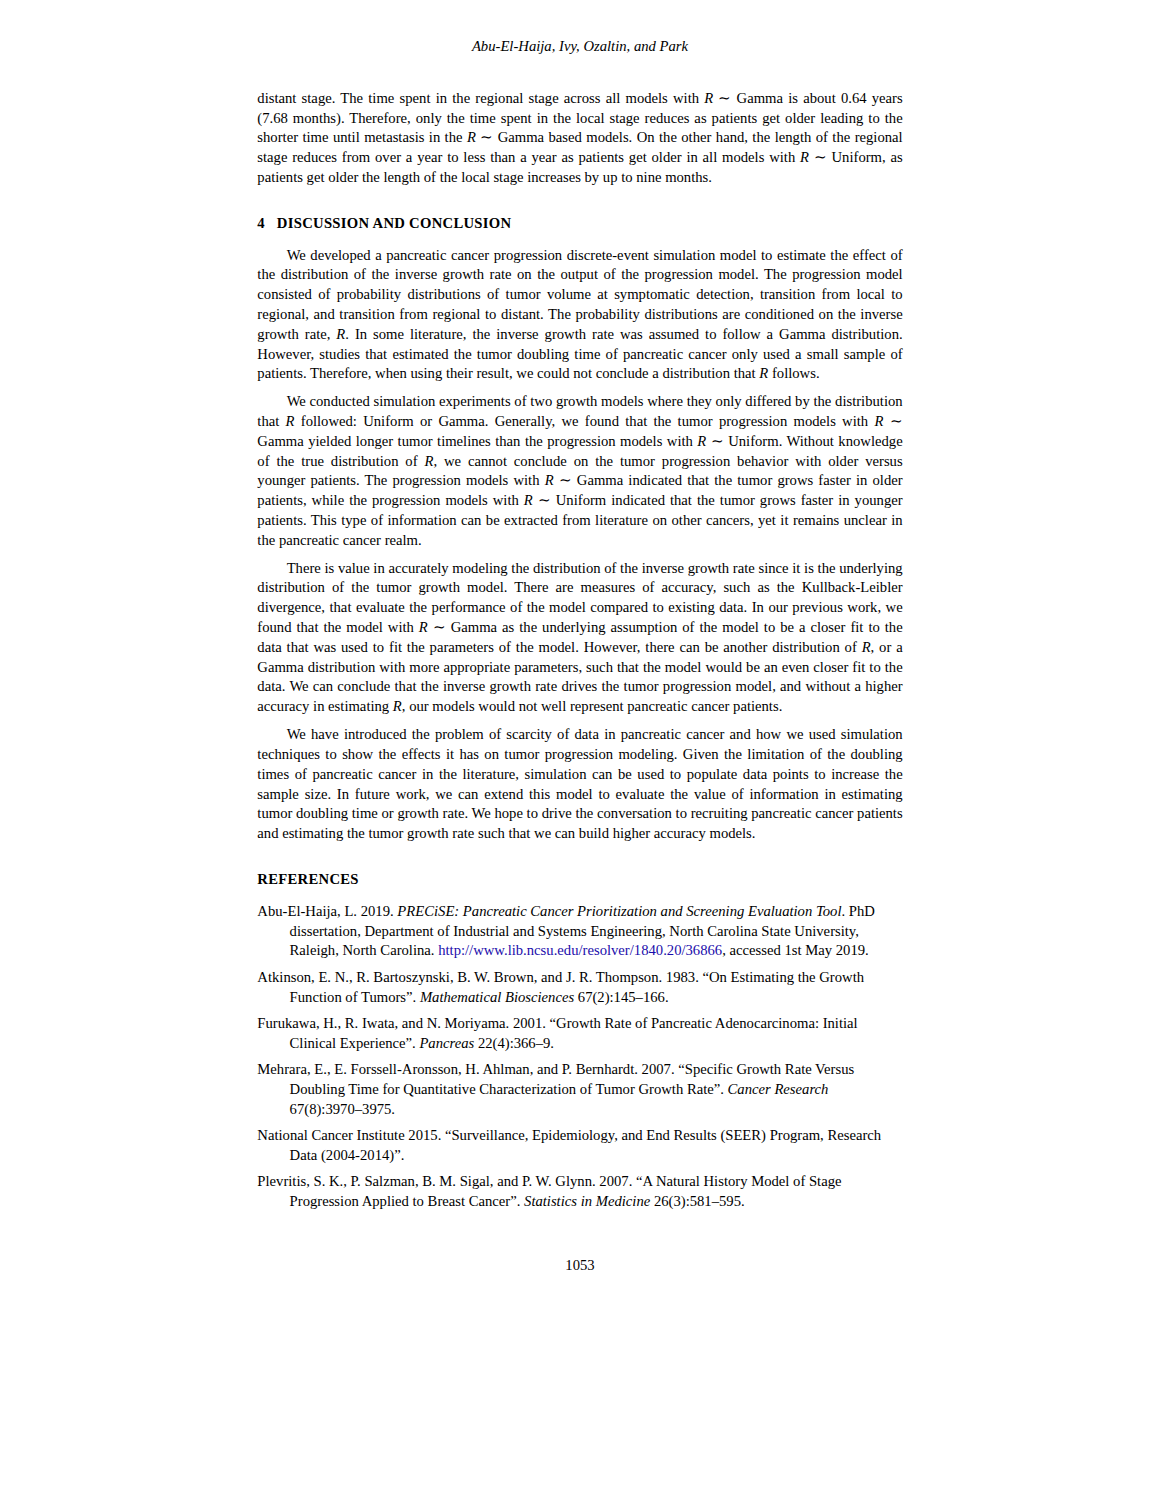Abu-El-Haija, Ivy, Ozaltin, and Park
distant stage. The time spent in the regional stage across all models with R ∼ Gamma is about 0.64 years (7.68 months). Therefore, only the time spent in the local stage reduces as patients get older leading to the shorter time until metastasis in the R ∼ Gamma based models. On the other hand, the length of the regional stage reduces from over a year to less than a year as patients get older in all models with R ∼ Uniform, as patients get older the length of the local stage increases by up to nine months.
4 DISCUSSION AND CONCLUSION
We developed a pancreatic cancer progression discrete-event simulation model to estimate the effect of the distribution of the inverse growth rate on the output of the progression model. The progression model consisted of probability distributions of tumor volume at symptomatic detection, transition from local to regional, and transition from regional to distant. The probability distributions are conditioned on the inverse growth rate, R. In some literature, the inverse growth rate was assumed to follow a Gamma distribution. However, studies that estimated the tumor doubling time of pancreatic cancer only used a small sample of patients. Therefore, when using their result, we could not conclude a distribution that R follows.
We conducted simulation experiments of two growth models where they only differed by the distribution that R followed: Uniform or Gamma. Generally, we found that the tumor progression models with R ∼ Gamma yielded longer tumor timelines than the progression models with R ∼ Uniform. Without knowledge of the true distribution of R, we cannot conclude on the tumor progression behavior with older versus younger patients. The progression models with R ∼ Gamma indicated that the tumor grows faster in older patients, while the progression models with R ∼ Uniform indicated that the tumor grows faster in younger patients. This type of information can be extracted from literature on other cancers, yet it remains unclear in the pancreatic cancer realm.
There is value in accurately modeling the distribution of the inverse growth rate since it is the underlying distribution of the tumor growth model. There are measures of accuracy, such as the Kullback-Leibler divergence, that evaluate the performance of the model compared to existing data. In our previous work, we found that the model with R ∼ Gamma as the underlying assumption of the model to be a closer fit to the data that was used to fit the parameters of the model. However, there can be another distribution of R, or a Gamma distribution with more appropriate parameters, such that the model would be an even closer fit to the data. We can conclude that the inverse growth rate drives the tumor progression model, and without a higher accuracy in estimating R, our models would not well represent pancreatic cancer patients.
We have introduced the problem of scarcity of data in pancreatic cancer and how we used simulation techniques to show the effects it has on tumor progression modeling. Given the limitation of the doubling times of pancreatic cancer in the literature, simulation can be used to populate data points to increase the sample size. In future work, we can extend this model to evaluate the value of information in estimating tumor doubling time or growth rate. We hope to drive the conversation to recruiting pancreatic cancer patients and estimating the tumor growth rate such that we can build higher accuracy models.
REFERENCES
Abu-El-Haija, L. 2019. PRECiSE: Pancreatic Cancer Prioritization and Screening Evaluation Tool. PhD dissertation, Department of Industrial and Systems Engineering, North Carolina State University, Raleigh, North Carolina. http://www.lib.ncsu.edu/resolver/1840.20/36866, accessed 1st May 2019.
Atkinson, E. N., R. Bartoszynski, B. W. Brown, and J. R. Thompson. 1983. “On Estimating the Growth Function of Tumors”. Mathematical Biosciences 67(2):145–166.
Furukawa, H., R. Iwata, and N. Moriyama. 2001. “Growth Rate of Pancreatic Adenocarcinoma: Initial Clinical Experience”. Pancreas 22(4):366–9.
Mehrara, E., E. Forssell-Aronsson, H. Ahlman, and P. Bernhardt. 2007. “Specific Growth Rate Versus Doubling Time for Quantitative Characterization of Tumor Growth Rate”. Cancer Research 67(8):3970–3975.
National Cancer Institute 2015. “Surveillance, Epidemiology, and End Results (SEER) Program, Research Data (2004-2014)”.
Plevritis, S. K., P. Salzman, B. M. Sigal, and P. W. Glynn. 2007. “A Natural History Model of Stage Progression Applied to Breast Cancer”. Statistics in Medicine 26(3):581–595.
1053